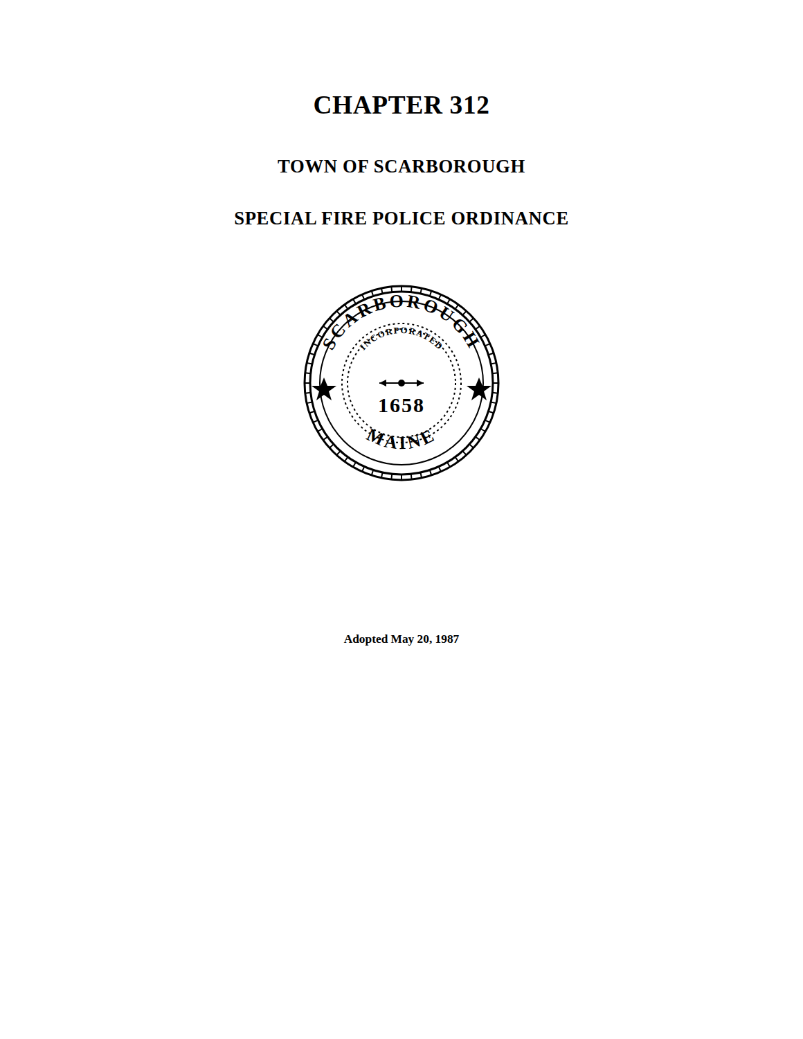CHAPTER 312
TOWN OF SCARBOROUGH
SPECIAL FIRE POLICE ORDINANCE
SCARBOROUGH MAINE INCORPORATED 1658
Adopted May 20, 1987